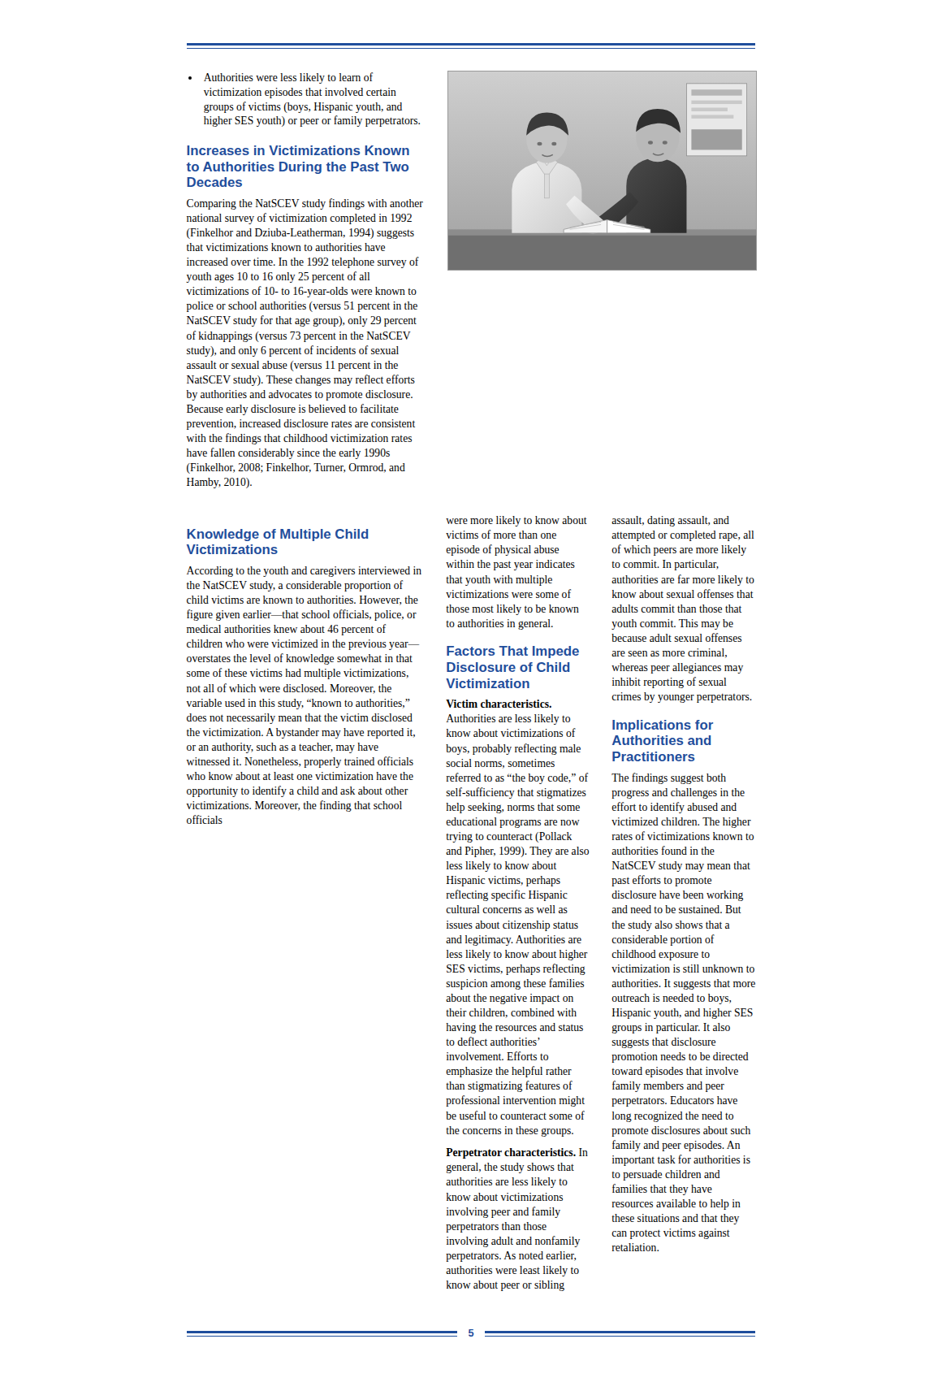Authorities were less likely to learn of victimization episodes that involved certain groups of victims (boys, Hispanic youth, and higher SES youth) or peer or family perpetrators.
Increases in Victimizations Known to Authorities During the Past Two Decades
Comparing the NatSCEV study findings with another national survey of victimization completed in 1992 (Finkelhor and Dziuba-Leatherman, 1994) suggests that victimizations known to authorities have increased over time. In the 1992 telephone survey of youth ages 10 to 16 only 25 percent of all victimizations of 10- to 16-year-olds were known to police or school authorities (versus 51 percent in the NatSCEV study for that age group), only 29 percent of kidnappings (versus 73 percent in the NatSCEV study), and only 6 percent of incidents of sexual assault or sexual abuse (versus 11 percent in the NatSCEV study). These changes may reflect efforts by authorities and advocates to promote disclosure. Because early disclosure is believed to facilitate prevention, increased disclosure rates are consistent with the findings that childhood victimization rates have fallen considerably since the early 1990s (Finkelhor, 2008; Finkelhor, Turner, Ormrod, and Hamby, 2010).
Knowledge of Multiple Child Victimizations
According to the youth and caregivers interviewed in the NatSCEV study, a considerable proportion of child victims are known to authorities. However, the figure given earlier—that school officials, police, or medical authorities knew about 46 percent of children who were victimized in the previous year—overstates the level of knowledge somewhat in that some of these victims had multiple victimizations, not all of which were disclosed. Moreover, the variable used in this study, “known to authorities,” does not necessarily mean that the victim disclosed the victimization. A bystander may have reported it, or an authority, such as a teacher, may have witnessed it. Nonetheless, properly trained officials who know about at least one victimization have the opportunity to identify a child and ask about other victimizations. Moreover, the finding that school officials
were more likely to know about victims of more than one episode of physical abuse within the past year indicates that youth with multiple victimizations were some of those most likely to be known to authorities in general.
Factors That Impede Disclosure of Child Victimization
Victim characteristics. Authorities are less likely to know about victimizations of boys, probably reflecting male social norms, sometimes referred to as “the boy code,” of self-sufficiency that stigmatizes help seeking, norms that some educational programs are now trying to counteract (Pollack and Pipher, 1999). They are also less likely to know about Hispanic victims, perhaps reflecting specific Hispanic cultural concerns as well as issues about citizenship status and legitimacy. Authorities are less likely to know about higher SES victims, perhaps reflecting suspicion among these families about the negative impact on their children, combined with having the resources and status to deflect authorities’ involvement. Efforts to emphasize the helpful rather than stigmatizing features of professional intervention might be useful to counteract some of the concerns in these groups.
Perpetrator characteristics. In general, the study shows that authorities are less likely to know about victimizations involving peer and family perpetrators than those involving adult and nonfamily perpetrators. As noted earlier, authorities were least likely to know about peer or sibling
assault, dating assault, and attempted or completed rape, all of which peers are more likely to commit. In particular, authorities are far more likely to know about sexual offenses that adults commit than those that youth commit. This may be because adult sexual offenses are seen as more criminal, whereas peer allegiances may inhibit reporting of sexual crimes by younger perpetrators.
Implications for Authorities and Practitioners
The findings suggest both progress and challenges in the effort to identify abused and victimized children. The higher rates of victimizations known to authorities found in the NatSCEV study may mean that past efforts to promote disclosure have been working and need to be sustained. But the study also shows that a considerable portion of childhood exposure to victimization is still unknown to authorities. It suggests that more outreach is needed to boys, Hispanic youth, and higher SES groups in particular. It also suggests that disclosure promotion needs to be directed toward episodes that involve family members and peer perpetrators. Educators have long recognized the need to promote disclosures about such family and peer episodes. An important task for authorities is to persuade children and families that they have resources available to help in these situations and that they can protect victims against retaliation.
5